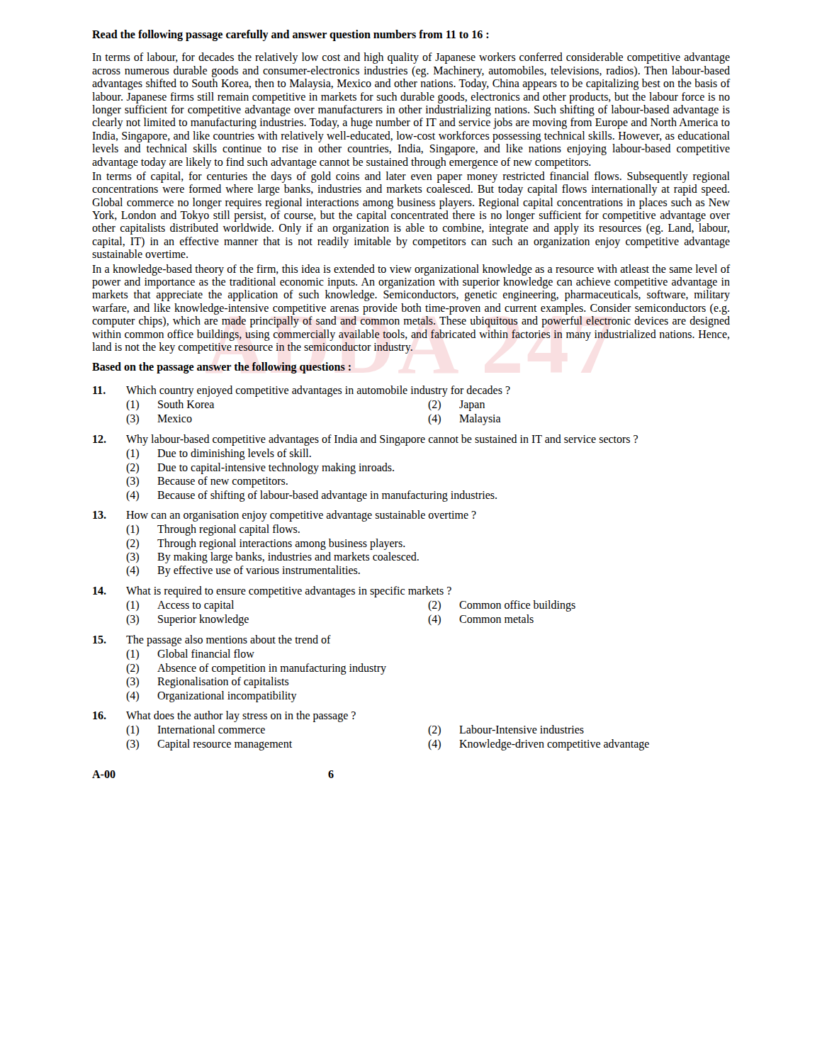ADDA 247
Read the following passage carefully and answer question numbers from 11 to 16 :
In terms of labour, for decades the relatively low cost and high quality of Japanese workers conferred considerable competitive advantage across numerous durable goods and consumer-electronics industries (eg. Machinery, automobiles, televisions, radios). Then labour-based advantages shifted to South Korea, then to Malaysia, Mexico and other nations. Today, China appears to be capitalizing best on the basis of labour. Japanese firms still remain competitive in markets for such durable goods, electronics and other products, but the labour force is no longer sufficient for competitive advantage over manufacturers in other industrializing nations. Such shifting of labour-based advantage is clearly not limited to manufacturing industries. Today, a huge number of IT and service jobs are moving from Europe and North America to India, Singapore, and like countries with relatively well-educated, low-cost workforces possessing technical skills. However, as educational levels and technical skills continue to rise in other countries, India, Singapore, and like nations enjoying labour-based competitive advantage today are likely to find such advantage cannot be sustained through emergence of new competitors.
In terms of capital, for centuries the days of gold coins and later even paper money restricted financial flows. Subsequently regional concentrations were formed where large banks, industries and markets coalesced. But today capital flows internationally at rapid speed. Global commerce no longer requires regional interactions among business players. Regional capital concentrations in places such as New York, London and Tokyo still persist, of course, but the capital concentrated there is no longer sufficient for competitive advantage over other capitalists distributed worldwide. Only if an organization is able to combine, integrate and apply its resources (eg. Land, labour, capital, IT) in an effective manner that is not readily imitable by competitors can such an organization enjoy competitive advantage sustainable overtime.
In a knowledge-based theory of the firm, this idea is extended to view organizational knowledge as a resource with atleast the same level of power and importance as the traditional economic inputs. An organization with superior knowledge can achieve competitive advantage in markets that appreciate the application of such knowledge. Semiconductors, genetic engineering, pharmaceuticals, software, military warfare, and like knowledge-intensive competitive arenas provide both time-proven and current examples. Consider semiconductors (e.g. computer chips), which are made principally of sand and common metals. These ubiquitous and powerful electronic devices are designed within common office buildings, using commercially available tools, and fabricated within factories in many industrialized nations. Hence, land is not the key competitive resource in the semiconductor industry.
Based on the passage answer the following questions :
Which country enjoyed competitive advantages in automobile industry for decades ?
(1) South Korea
(2) Japan
(3) Mexico
(4) Malaysia
Why labour-based competitive advantages of India and Singapore cannot be sustained in IT and service sectors ?
(1) Due to diminishing levels of skill.
(2) Due to capital-intensive technology making inroads.
(3) Because of new competitors.
(4) Because of shifting of labour-based advantage in manufacturing industries.
How can an organisation enjoy competitive advantage sustainable overtime ?
(1) Through regional capital flows.
(2) Through regional interactions among business players.
(3) By making large banks, industries and markets coalesced.
(4) By effective use of various instrumentalities.
What is required to ensure competitive advantages in specific markets ?
(1) Access to capital
(2) Common office buildings
(3) Superior knowledge
(4) Common metals
The passage also mentions about the trend of
(1) Global financial flow
(2) Absence of competition in manufacturing industry
(3) Regionalisation of capitalists
(4) Organizational incompatibility
What does the author lay stress on in the passage ?
(1) International commerce
(2) Labour-Intensive industries
(3) Capital resource management
(4) Knowledge-driven competitive advantage
A-00 6